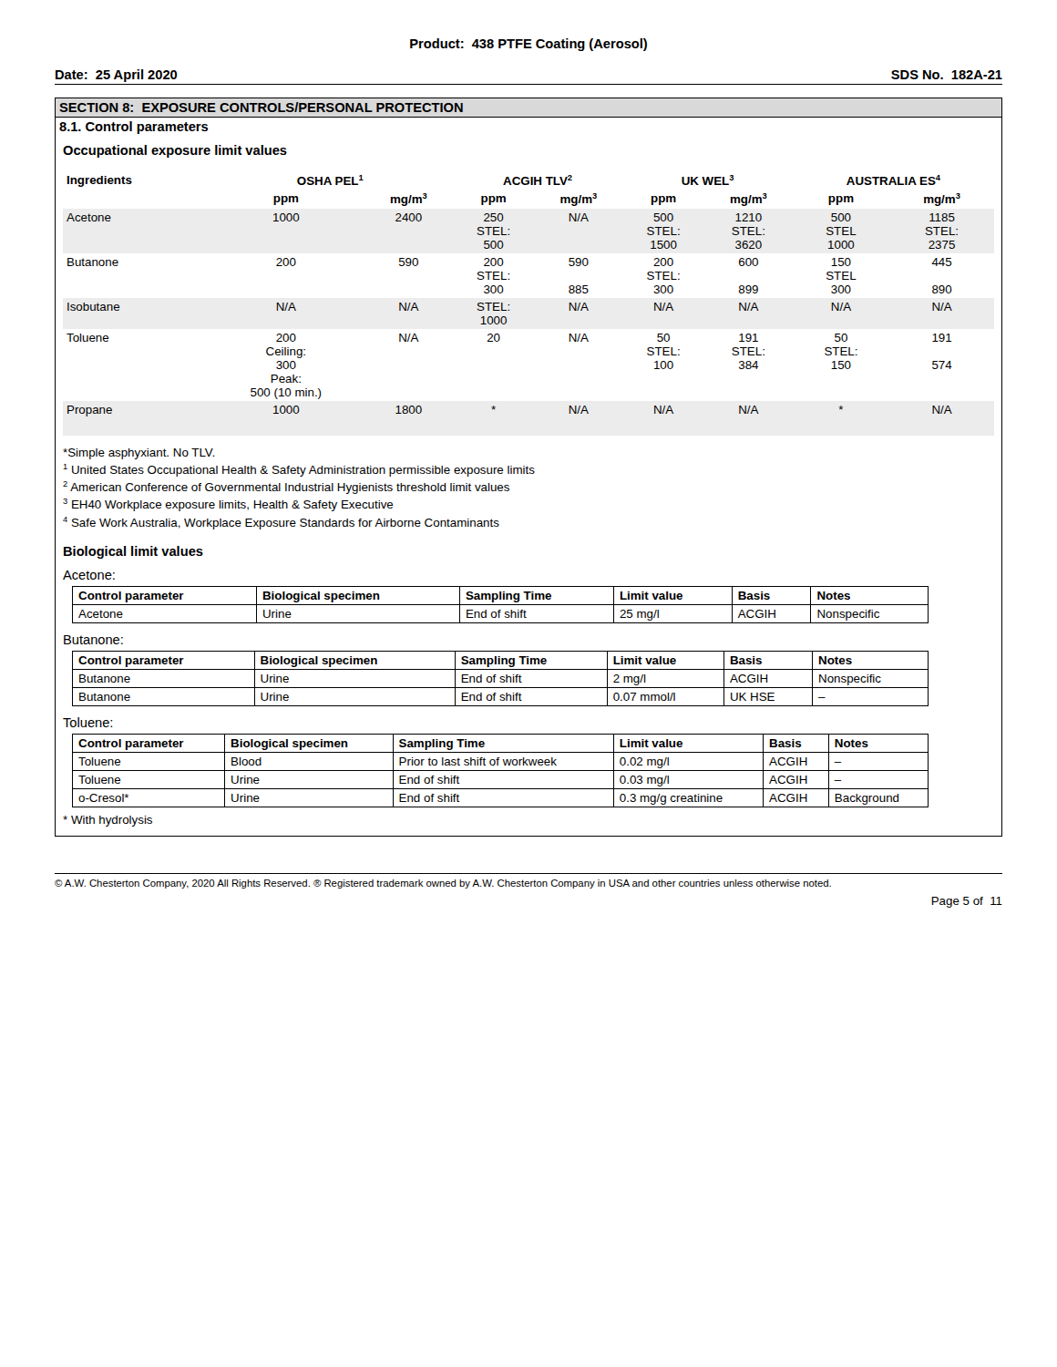Product: 438 PTFE Coating (Aerosol)
Date: 25 April 2020 SDS No. 182A-21
SECTION 8: EXPOSURE CONTROLS/PERSONAL PROTECTION
8.1. Control parameters
Occupational exposure limit values
| Ingredients | OSHA PEL 1 | ACGIH TLV 2 | UK WEL 3 | AUSTRALIA ES 4 |
| --- | --- | --- | --- | --- |
| ppm | mg/m 3 | ppm | mg/m 3 | ppm | mg/m 3 | ppm | mg/m 3 |
| Acetone | 1000 | 2400 | 250 STEL: 500 | N/A | 500 STEL: 1500 | 1210 STEL: 3620 | 500 STEL 1000 | 1185 STEL: 2375 |
| Butanone | 200 | 590 | 200 STEL: 300 | 590 885 | 200 STEL: 300 | 600 899 | 150 STEL 300 | 445 890 |
| Isobutane | N/A | N/A | STEL: 1000 | N/A | N/A | N/A | N/A | N/A |
| Toluene | 200 Ceiling: 300 Peak: 500 (10 min.) | N/A | 20 | N/A | 50 STEL: 100 | 191 STEL: 384 | 50 STEL: 150 | 191 574 |
| Propane | 1000 | 1800 | * | N/A | N/A | N/A | * | N/A |
*Simple asphyxiant. No TLV.
1 United States Occupational Health & Safety Administration permissible exposure limits
2 American Conference of Governmental Industrial Hygienists threshold limit values
3 EH40 Workplace exposure limits, Health & Safety Executive
4 Safe Work Australia, Workplace Exposure Standards for Airborne Contaminants
Biological limit values
Acetone:
| Control parameter | Biological specimen | Sampling Time | Limit value | Basis | Notes |
| --- | --- | --- | --- | --- | --- |
| Acetone | Urine | End of shift | 25 mg/l | ACGIH | Nonspecific |
Butanone:
| Control parameter | Biological specimen | Sampling Time | Limit value | Basis | Notes |
| --- | --- | --- | --- | --- | --- |
| Butanone | Urine | End of shift | 2 mg/l | ACGIH | Nonspecific |
| Butanone | Urine | End of shift | 0.07 mmol/l | UK HSE | – |
Toluene:
| Control parameter | Biological specimen | Sampling Time | Limit value | Basis | Notes |
| --- | --- | --- | --- | --- | --- |
| Toluene | Blood | Prior to last shift of workweek | 0.02 mg/l | ACGIH | – |
| Toluene | Urine | End of shift | 0.03 mg/l | ACGIH | – |
| o-Cresol* | Urine | End of shift | 0.3 mg/g creatinine | ACGIH | Background |
* With hydrolysis
© A.W. Chesterton Company, 2020 All Rights Reserved. ® Registered trademark owned by A.W. Chesterton Company in USA and other countries unless otherwise noted.
Page 5 of 11